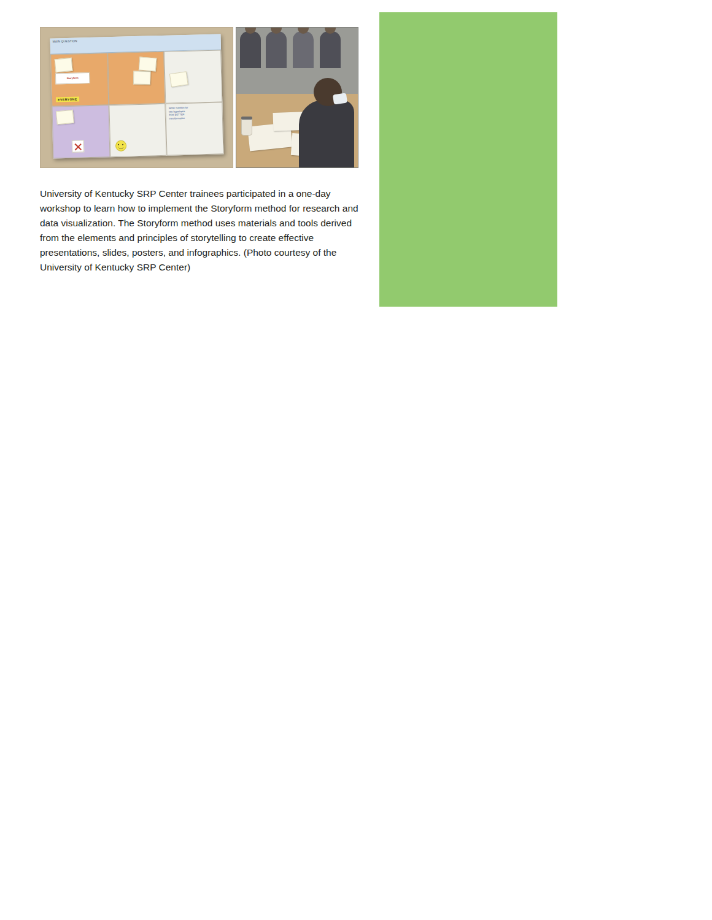MAIN QUESTION
Storyform
EVERYONE
better nutrition for
two hypothesis
think BETTER
transformation
University of Kentucky SRP Center trainees participated in a one-day workshop to learn how to implement the Storyform method for research and data visualization. The Storyform method uses materials and tools derived from the elements and principles of storytelling to create effective presentations, slides, posters, and infographics. (Photo courtesy of the University of Kentucky SRP Center)